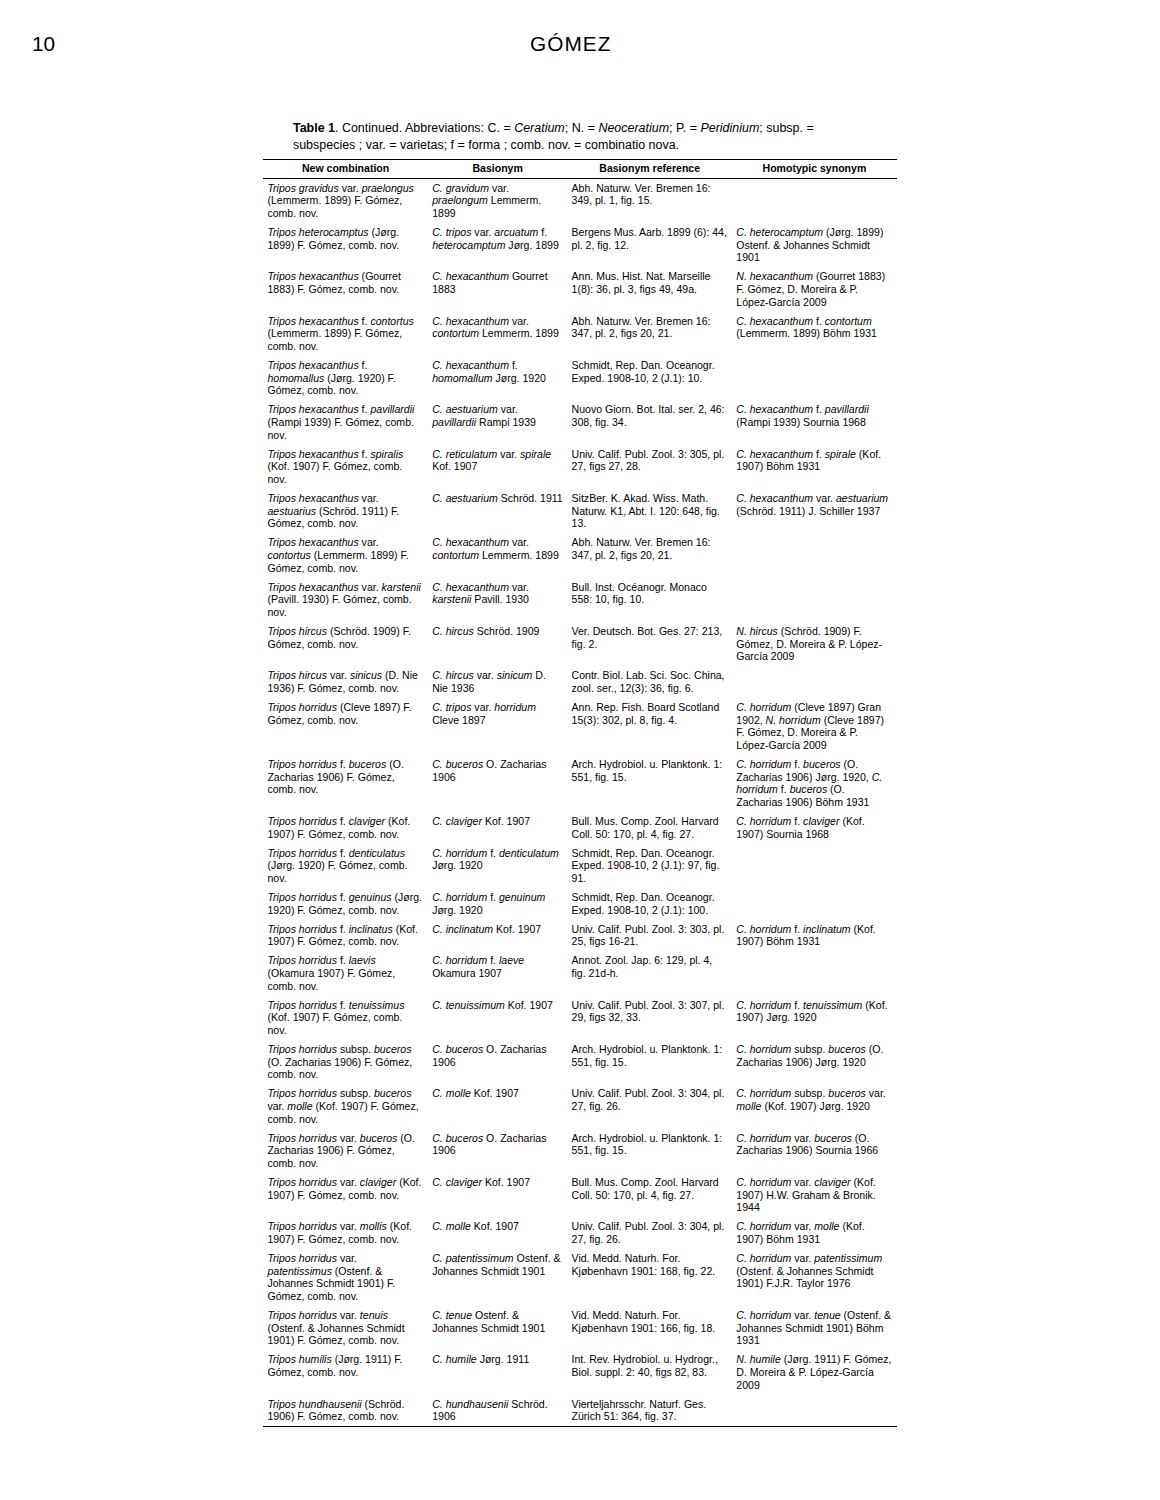10
GÓMEZ
Table 1. Continued. Abbreviations: C. = Ceratium; N. = Neoceratium; P. = Peridinium; subsp. = subspecies ; var. = varietas; f = forma ; comb. nov. = combinatio nova.
| New combination | Basionym | Basionym reference | Homotypic synonym |
| --- | --- | --- | --- |
| Tripos gravidus var. praelongus (Lemmerm. 1899) F. Gómez, comb. nov. | C. gravidum var. praelongum Lemmerm. 1899 | Abh. Naturw. Ver. Bremen 16: 349, pl. 1, fig. 15. | |
| Tripos heterocamptus (Jørg. 1899) F. Gómez, comb. nov. | C. tripos var. arcuatum f. heterocamptum Jørg. 1899 | Bergens Mus. Aarb. 1899 (6): 44, pl. 2, fig. 12. | C. heterocamptum (Jørg. 1899) Ostenf. & Johannes Schmidt 1901 |
| Tripos hexacanthus (Gourret 1883) F. Gómez, comb. nov. | C. hexacanthum Gourret 1883 | Ann. Mus. Hist. Nat. Marseille 1(8): 36, pl. 3, figs 49, 49a. | N. hexacanthum (Gourret 1883) F. Gómez, D. Moreira & P. López-García 2009 |
| Tripos hexacanthus f. contortus (Lemmerm. 1899) F. Gómez, comb. nov. | C. hexacanthum var. contortum Lemmerm. 1899 | Abh. Naturw. Ver. Bremen 16: 347, pl. 2, figs 20, 21. | C. hexacanthum f. contortum (Lemmerm. 1899) Böhm 1931 |
| Tripos hexacanthus f. homomallus (Jørg. 1920) F. Gómez, comb. nov. | C. hexacanthum f. homomallum Jørg. 1920 | Schmidt, Rep. Dan. Oceanogr. Exped. 1908-10, 2 (J.1): 10. | |
| Tripos hexacanthus f. pavillardii (Rampi 1939) F. Gómez, comb. nov. | C. aestuarium var. pavillardii Rampi 1939 | Nuovo Giorn. Bot. Ital. ser. 2, 46: 308, fig. 34. | C. hexacanthum f. pavillardii (Rampi 1939) Sournia 1968 |
| Tripos hexacanthus f. spiralis (Kof. 1907) F. Gómez, comb. nov. | C. reticulatum var. spirale Kof. 1907 | Univ. Calif. Publ. Zool. 3: 305, pl. 27, figs 27, 28. | C. hexacanthum f. spirale (Kof. 1907) Böhm 1931 |
| Tripos hexacanthus var. aestuarius (Schröd. 1911) F. Gómez, comb. nov. | C. aestuarium Schröd. 1911 | SitzBer. K. Akad. Wiss. Math. Naturw. K1, Abt. I. 120: 648, fig. 13. | C. hexacanthum var. aestuarium (Schröd. 1911) J. Schiller 1937 |
| Tripos hexacanthus var. contortus (Lemmerm. 1899) F. Gómez, comb. nov. | C. hexacanthum var. contortum Lemmerm. 1899 | Abh. Naturw. Ver. Bremen 16: 347, pl. 2, figs 20, 21. | |
| Tripos hexacanthus var. karstenii (Pavill. 1930) F. Gómez, comb. nov. | C. hexacanthum var. karstenii Pavill. 1930 | Bull. Inst. Océanogr. Monaco 558: 10, fig. 10. | |
| Tripos hircus (Schröd. 1909) F. Gómez, comb. nov. | C. hircus Schröd. 1909 | Ver. Deutsch. Bot. Ges. 27: 213, fig. 2. | N. hircus (Schröd. 1909) F. Gómez, D. Moreira & P. López-García 2009 |
| Tripos hircus var. sinicus (D. Nie 1936) F. Gómez, comb. nov. | C. hircus var. sinicum D. Nie 1936 | Contr. Biol. Lab. Sci. Soc. China, zool. ser., 12(3): 36, fig. 6. | |
| Tripos horridus (Cleve 1897) F. Gómez, comb. nov. | C. tripos var. horridum Cleve 1897 | Ann. Rep. Fish. Board Scotland 15(3): 302, pl. 8, fig. 4. | C. horridum (Cleve 1897) Gran 1902, N. horridum (Cleve 1897) F. Gómez, D. Moreira & P. López-García 2009 |
| Tripos horridus f. buceros (O. Zacharias 1906) F. Gómez, comb. nov. | C. buceros O. Zacharias 1906 | Arch. Hydrobiol. u. Planktonk. 1: 551, fig. 15. | C. horridum f. buceros (O. Zacharias 1906) Jørg. 1920, C. horridum f. buceros (O. Zacharias 1906) Böhm 1931 |
| Tripos horridus f. claviger (Kof. 1907) F. Gómez, comb. nov. | C. claviger Kof. 1907 | Bull. Mus. Comp. Zool. Harvard Coll. 50: 170, pl. 4, fig. 27. | C. horridum f. claviger (Kof. 1907) Sournia 1968 |
| Tripos horridus f. denticulatus (Jørg. 1920) F. Gómez, comb. nov. | C. horridum f. denticulatum Jørg. 1920 | Schmidt, Rep. Dan. Oceanogr. Exped. 1908-10, 2 (J.1): 97, fig. 91. | |
| Tripos horridus f. genuinus (Jørg. 1920) F. Gómez, comb. nov. | C. horridum f. genuinum Jørg. 1920 | Schmidt, Rep. Dan. Oceanogr. Exped. 1908-10, 2 (J.1): 100. | |
| Tripos horridus f. inclinatus (Kof. 1907) F. Gómez, comb. nov. | C. inclinatum Kof. 1907 | Univ. Calif. Publ. Zool. 3: 303, pl. 25, figs 16-21. | C. horridum f. inclinatum (Kof. 1907) Böhm 1931 |
| Tripos horridus f. laevis (Okamura 1907) F. Gómez, comb. nov. | C. horridum f. laeve Okamura 1907 | Annot. Zool. Jap. 6: 129, pl. 4, fig. 21d-h. | |
| Tripos horridus f. tenuissimus (Kof. 1907) F. Gómez, comb. nov. | C. tenuissimum Kof. 1907 | Univ. Calif. Publ. Zool. 3: 307, pl. 29, figs 32, 33. | C. horridum f. tenuissimum (Kof. 1907) Jørg. 1920 |
| Tripos horridus subsp. buceros (O. Zacharias 1906) F. Gómez, comb. nov. | C. buceros O. Zacharias 1906 | Arch. Hydrobiol. u. Planktonk. 1: 551, fig. 15. | C. horridum subsp. buceros (O. Zacharias 1906) Jørg. 1920 |
| Tripos horridus subsp. buceros var. molle (Kof. 1907) F. Gómez, comb. nov. | C. molle Kof. 1907 | Univ. Calif. Publ. Zool. 3: 304, pl. 27, fig. 26. | C. horridum subsp. buceros var. molle (Kof. 1907) Jørg. 1920 |
| Tripos horridus var. buceros (O. Zacharias 1906) F. Gómez, comb. nov. | C. buceros O. Zacharias 1906 | Arch. Hydrobiol. u. Planktonk. 1: 551, fig. 15. | C. horridum var. buceros (O. Zacharias 1906) Sournia 1966 |
| Tripos horridus var. claviger (Kof. 1907) F. Gómez, comb. nov. | C. claviger Kof. 1907 | Bull. Mus. Comp. Zool. Harvard Coll. 50: 170, pl. 4, fig. 27. | C. horridum var. claviger (Kof. 1907) H.W. Graham & Bronik. 1944 |
| Tripos horridus var. mollis (Kof. 1907) F. Gómez, comb. nov. | C. molle Kof. 1907 | Univ. Calif. Publ. Zool. 3: 304, pl. 27, fig. 26. | C. horridum var. molle (Kof. 1907) Böhm 1931 |
| Tripos horridus var. patentissimus (Ostenf. & Johannes Schmidt 1901) F. Gómez, comb. nov. | C. patentissimum Ostenf. & Johannes Schmidt 1901 | Vid. Medd. Naturh. For. Kjøbenhavn 1901: 168, fig. 22. | C. horridum var. patentissimum (Ostenf. & Johannes Schmidt 1901) F.J.R. Taylor 1976 |
| Tripos horridus var. tenuis (Ostenf. & Johannes Schmidt 1901) F. Gómez, comb. nov. | C. tenue Ostenf. & Johannes Schmidt 1901 | Vid. Medd. Naturh. For. Kjøbenhavn 1901: 166, fig. 18. | C. horridum var. tenue (Ostenf. & Johannes Schmidt 1901) Böhm 1931 |
| Tripos humilis (Jørg. 1911) F. Gómez, comb. nov. | C. humile Jørg. 1911 | Int. Rev. Hydrobiol. u. Hydrogr., Biol. suppl. 2: 40, figs 82, 83. | N. humile (Jørg. 1911) F. Gómez, D. Moreira & P. López-García 2009 |
| Tripos hundhausenii (Schröd. 1906) F. Gómez, comb. nov. | C. hundhausenii Schröd. 1906 | Vierteljahrsschr. Naturf. Ges. Zürich 51: 364, fig. 37. | |